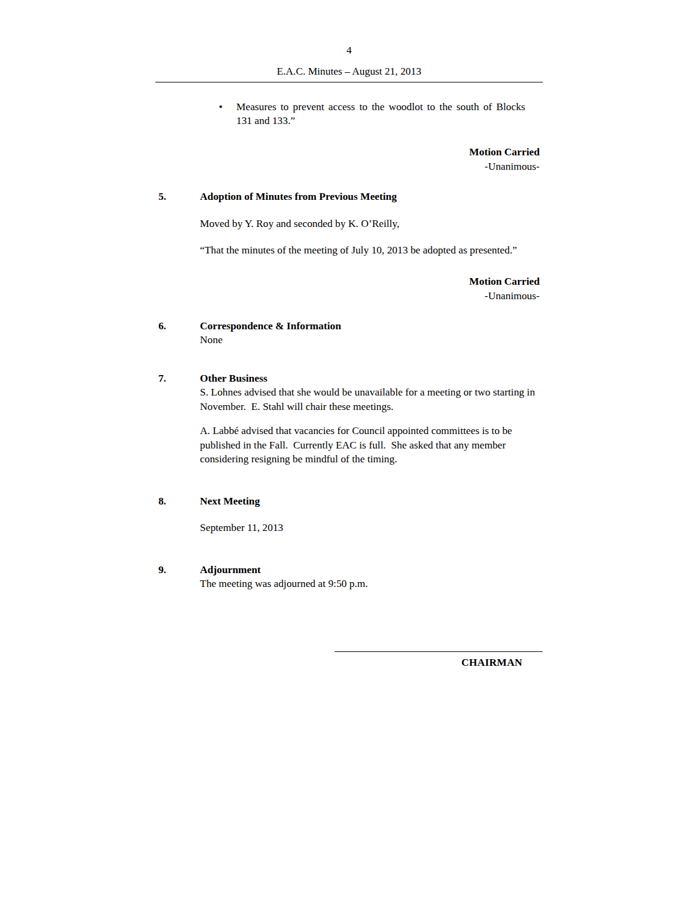4
E.A.C. Minutes – August 21, 2013
▪
Measures to prevent access to the woodlot to the south of Blocks 131 and 133.”
Motion Carried -Unanimous-
5.
Adoption of Minutes from Previous Meeting
Moved by Y. Roy and seconded by K. O’Reilly,
“That the minutes of the meeting of July 10, 2013 be adopted as presented.”
Motion Carried -Unanimous-
6.
Correspondence & Information
None
7.
Other Business
S. Lohnes advised that she would be unavailable for a meeting or two starting in November. E. Stahl will chair these meetings.
A. Labbé advised that vacancies for Council appointed committees is to be published in the Fall. Currently EAC is full. She asked that any member considering resigning be mindful of the timing.
8.
Next Meeting
September 11, 2013
9.
Adjournment
The meeting was adjourned at 9:50 p.m.
CHAIRMAN